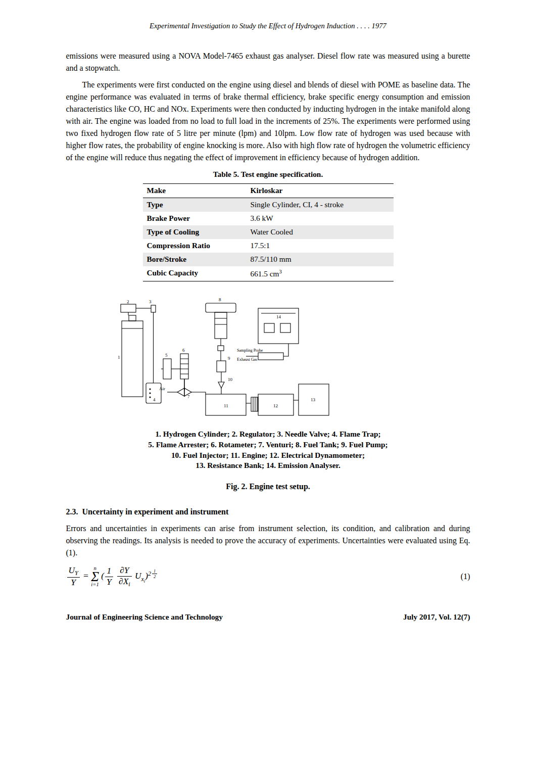Experimental Investigation to Study the Effect of Hydrogen Induction . . . . 1977
emissions were measured using a NOVA Model-7465 exhaust gas analyser. Diesel flow rate was measured using a burette and a stopwatch.
The experiments were first conducted on the engine using diesel and blends of diesel with POME as baseline data. The engine performance was evaluated in terms of brake thermal efficiency, brake specific energy consumption and emission characteristics like CO, HC and NOx. Experiments were then conducted by inducting hydrogen in the intake manifold along with air. The engine was loaded from no load to full load in the increments of 25%. The experiments were performed using two fixed hydrogen flow rate of 5 litre per minute (lpm) and 10lpm. Low flow rate of hydrogen was used because with higher flow rates, the probability of engine knocking is more. Also with high flow rate of hydrogen the volumetric efficiency of the engine will reduce thus negating the effect of improvement in efficiency because of hydrogen addition.
Table 5. Test engine specification.
| Make | Kirloskar |
| --- | --- |
| Type | Single Cylinder, CI, 4 - stroke |
| Brake Power | 3.6 kW |
| Type of Cooling | Water Cooled |
| Compression Ratio | 17.5:1 |
| Bore/Stroke | 87.5/110 mm |
| Cubic Capacity | 661.5 cm 3 |
Air 2 3 1 5 6 7 4 8 9 10 11 12 13 14 Sampling Probe Exhaust Gas
1. Hydrogen Cylinder; 2. Regulator; 3. Needle Valve; 4. Flame Trap;
5. Flame Arrester; 6. Rotameter; 7. Venturi; 8. Fuel Tank; 9. Fuel Pump;
10. Fuel Injector; 11. Engine; 12. Electrical Dynamometer;
13. Resistance Bank; 14. Emission Analyser.
Fig. 2. Engine test setup.
2.3. Uncertainty in experiment and instrument
Errors and uncertainties in experiments can arise from instrument selection, its condition, and calibration and during observing the readings. Its analysis is needed to prove the accuracy of experiments. Uncertainties were evaluated using Eq. (1).
UY Y = Σni=1 (1 Y ∂Y∂Xi Uxi)212 (1)
Journal of Engineering Science and Technology July 2017, Vol. 12(7)